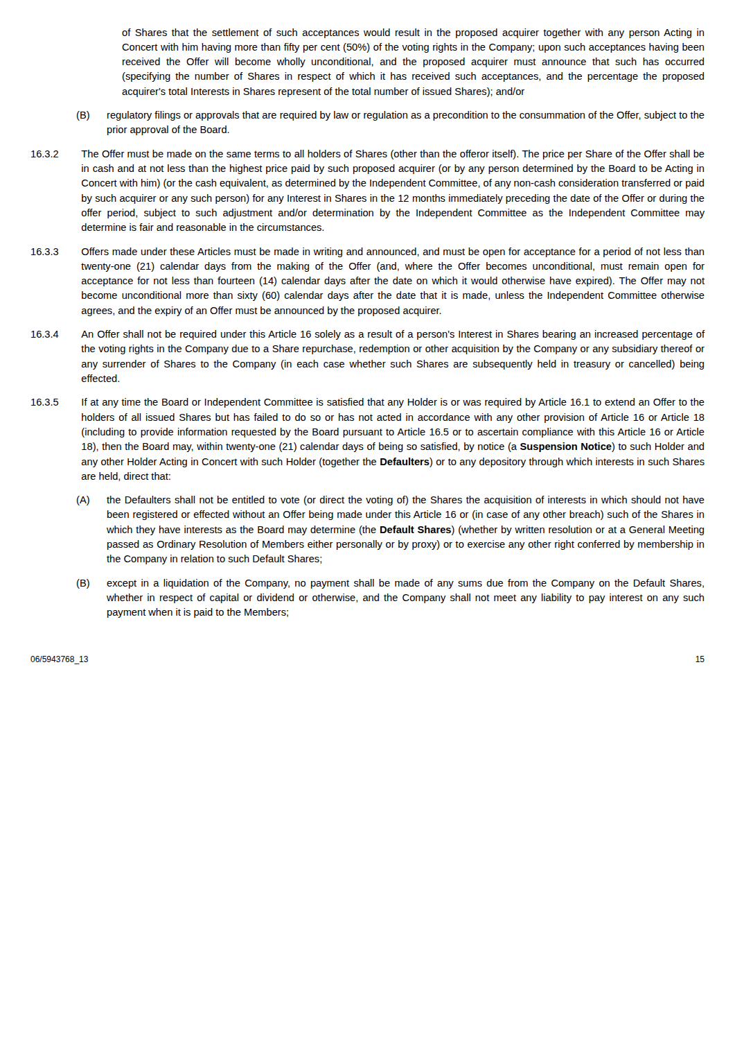of Shares that the settlement of such acceptances would result in the proposed acquirer together with any person Acting in Concert with him having more than fifty per cent (50%) of the voting rights in the Company; upon such acceptances having been received the Offer will become wholly unconditional, and the proposed acquirer must announce that such has occurred (specifying the number of Shares in respect of which it has received such acceptances, and the percentage the proposed acquirer's total Interests in Shares represent of the total number of issued Shares); and/or
(B)
regulatory filings or approvals that are required by law or regulation as a precondition to the consummation of the Offer, subject to the prior approval of the Board.
16.3.2
The Offer must be made on the same terms to all holders of Shares (other than the offeror itself). The price per Share of the Offer shall be in cash and at not less than the highest price paid by such proposed acquirer (or by any person determined by the Board to be Acting in Concert with him) (or the cash equivalent, as determined by the Independent Committee, of any non-cash consideration transferred or paid by such acquirer or any such person) for any Interest in Shares in the 12 months immediately preceding the date of the Offer or during the offer period, subject to such adjustment and/or determination by the Independent Committee as the Independent Committee may determine is fair and reasonable in the circumstances.
16.3.3
Offers made under these Articles must be made in writing and announced, and must be open for acceptance for a period of not less than twenty-one (21) calendar days from the making of the Offer (and, where the Offer becomes unconditional, must remain open for acceptance for not less than fourteen (14) calendar days after the date on which it would otherwise have expired). The Offer may not become unconditional more than sixty (60) calendar days after the date that it is made, unless the Independent Committee otherwise agrees, and the expiry of an Offer must be announced by the proposed acquirer.
16.3.4
An Offer shall not be required under this Article 16 solely as a result of a person's Interest in Shares bearing an increased percentage of the voting rights in the Company due to a Share repurchase, redemption or other acquisition by the Company or any subsidiary thereof or any surrender of Shares to the Company (in each case whether such Shares are subsequently held in treasury or cancelled) being effected.
16.3.5
If at any time the Board or Independent Committee is satisfied that any Holder is or was required by Article 16.1 to extend an Offer to the holders of all issued Shares but has failed to do so or has not acted in accordance with any other provision of Article 16 or Article 18 (including to provide information requested by the Board pursuant to Article 16.5 or to ascertain compliance with this Article 16 or Article 18), then the Board may, within twenty-one (21) calendar days of being so satisfied, by notice (a Suspension Notice) to such Holder and any other Holder Acting in Concert with such Holder (together the Defaulters) or to any depository through which interests in such Shares are held, direct that:
(A)
the Defaulters shall not be entitled to vote (or direct the voting of) the Shares the acquisition of interests in which should not have been registered or effected without an Offer being made under this Article 16 or (in case of any other breach) such of the Shares in which they have interests as the Board may determine (the Default Shares) (whether by written resolution or at a General Meeting passed as Ordinary Resolution of Members either personally or by proxy) or to exercise any other right conferred by membership in the Company in relation to such Default Shares;
(B)
except in a liquidation of the Company, no payment shall be made of any sums due from the Company on the Default Shares, whether in respect of capital or dividend or otherwise, and the Company shall not meet any liability to pay interest on any such payment when it is paid to the Members;
06/5943768_13 15